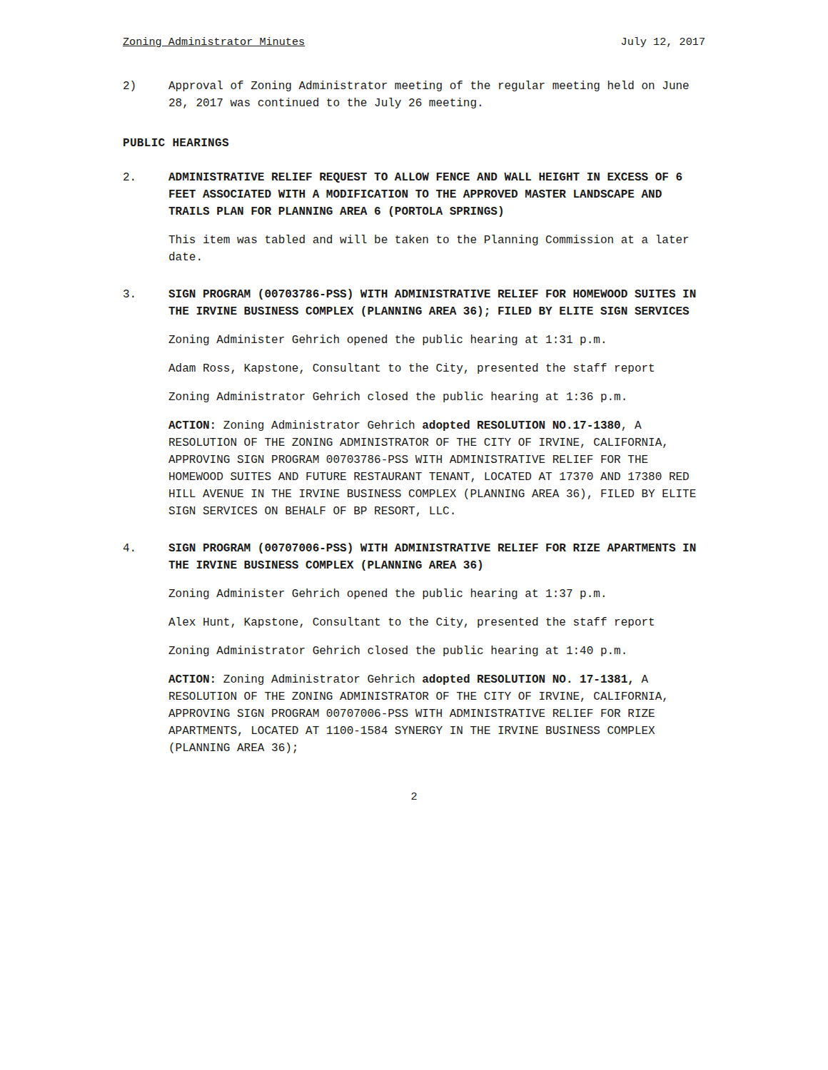Zoning Administrator Minutes July 12, 2017
2)
Approval of Zoning Administrator meeting of the regular meeting held on June 28, 2017 was continued to the July 26 meeting.
PUBLIC HEARINGS
2.
ADMINISTRATIVE RELIEF REQUEST TO ALLOW FENCE AND WALL HEIGHT IN EXCESS OF 6 FEET ASSOCIATED WITH A MODIFICATION TO THE APPROVED MASTER LANDSCAPE AND TRAILS PLAN FOR PLANNING AREA 6 (PORTOLA SPRINGS)
This item was tabled and will be taken to the Planning Commission at a later date.
3.
SIGN PROGRAM (00703786-PSS) WITH ADMINISTRATIVE RELIEF FOR HOMEWOOD SUITES IN THE IRVINE BUSINESS COMPLEX (PLANNING AREA 36); FILED BY ELITE SIGN SERVICES
Zoning Administer Gehrich opened the public hearing at 1:31 p.m.
Adam Ross, Kapstone, Consultant to the City, presented the staff report
Zoning Administrator Gehrich closed the public hearing at 1:36 p.m.
ACTION: Zoning Administrator Gehrich adopted RESOLUTION NO.17-1380, A RESOLUTION OF THE ZONING ADMINISTRATOR OF THE CITY OF IRVINE, CALIFORNIA, APPROVING SIGN PROGRAM 00703786-PSS WITH ADMINISTRATIVE RELIEF FOR THE HOMEWOOD SUITES AND FUTURE RESTAURANT TENANT, LOCATED AT 17370 AND 17380 RED HILL AVENUE IN THE IRVINE BUSINESS COMPLEX (PLANNING AREA 36), FILED BY ELITE SIGN SERVICES ON BEHALF OF BP RESORT, LLC.
4.
SIGN PROGRAM (00707006-PSS) WITH ADMINISTRATIVE RELIEF FOR RIZE APARTMENTS IN THE IRVINE BUSINESS COMPLEX (PLANNING AREA 36)
Zoning Administer Gehrich opened the public hearing at 1:37 p.m.
Alex Hunt, Kapstone, Consultant to the City, presented the staff report
Zoning Administrator Gehrich closed the public hearing at 1:40 p.m.
ACTION: Zoning Administrator Gehrich adopted RESOLUTION NO. 17-1381, A RESOLUTION OF THE ZONING ADMINISTRATOR OF THE CITY OF IRVINE, CALIFORNIA, APPROVING SIGN PROGRAM 00707006-PSS WITH ADMINISTRATIVE RELIEF FOR RIZE APARTMENTS, LOCATED AT 1100-1584 SYNERGY IN THE IRVINE BUSINESS COMPLEX (PLANNING AREA 36);
2